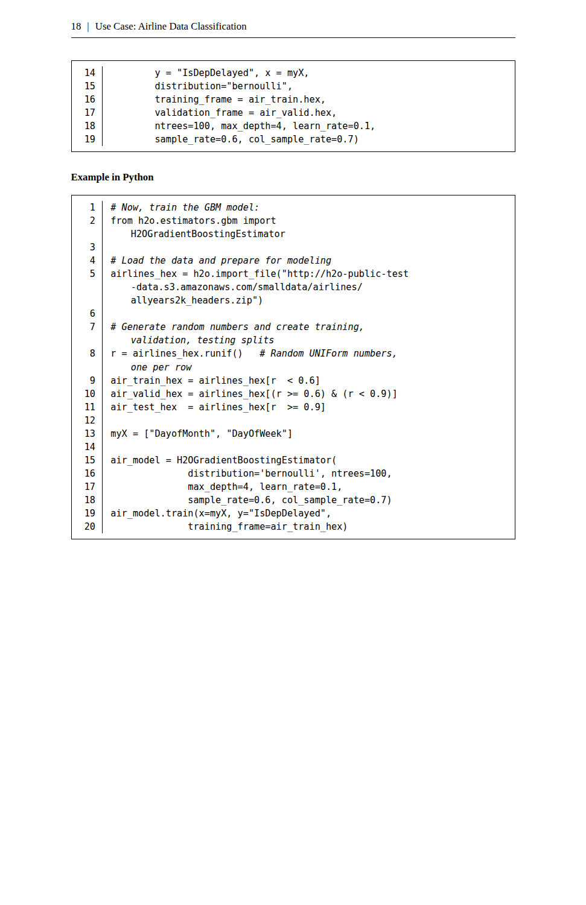18 | Use Case: Airline Data Classification
| 14 | y = "IsDepDelayed", x = myX, |
| 15 | distribution="bernoulli", |
| 16 | training_frame = air_train.hex, |
| 17 | validation_frame = air_valid.hex, |
| 18 | ntrees=100, max_depth=4, learn_rate=0.1, |
| 19 | sample_rate=0.6, col_sample_rate=0.7) |
Example in Python
| 1 | # Now, train the GBM model: |
| 2 | from h2o.estimators.gbm import H2OGradientBoostingEstimator |
| 3 | |
| 4 | # Load the data and prepare for modeling |
| 5 | airlines_hex = h2o.import_file("http://h2o-public-test -data.s3.amazonaws.com/smalldata/airlines/ allyears2k_headers.zip") |
| 6 | |
| 7 | # Generate random numbers and create training, validation, testing splits |
| 8 | r = airlines_hex.runif() # Random UNIForm numbers, one per row |
| 9 | air_train_hex = airlines_hex[r < 0.6] |
| 10 | air_valid_hex = airlines_hex[(r >= 0.6) & (r < 0.9)] |
| 11 | air_test_hex = airlines_hex[r >= 0.9] |
| 12 | |
| 13 | myX = ["DayofMonth", "DayOfWeek"] |
| 14 | |
| 15 | air_model = H2OGradientBoostingEstimator( |
| 16 | distribution='bernoulli', ntrees=100, |
| 17 | max_depth=4, learn_rate=0.1, |
| 18 | sample_rate=0.6, col_sample_rate=0.7) |
| 19 | air_model.train(x=myX, y="IsDepDelayed", |
| 20 | training_frame=air_train_hex) |